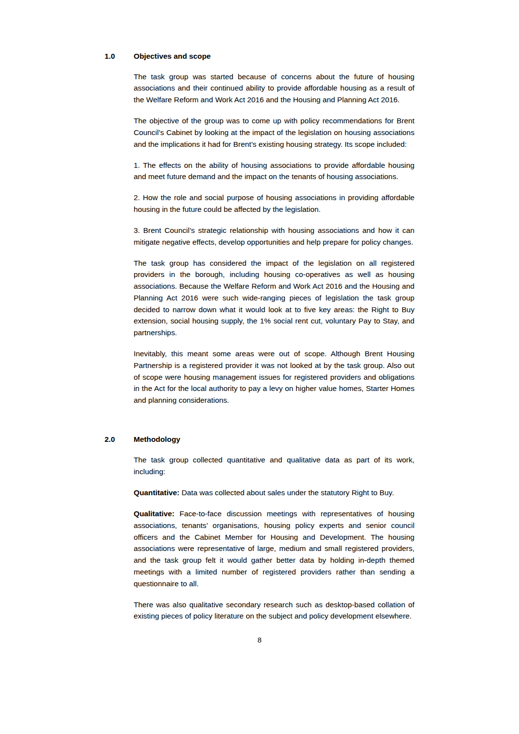1.0
Objectives and scope
The task group was started because of concerns about the future of housing associations and their continued ability to provide affordable housing as a result of the Welfare Reform and Work Act 2016 and the Housing and Planning Act 2016.
The objective of the group was to come up with policy recommendations for Brent Council’s Cabinet by looking at the impact of the legislation on housing associations and the implications it had for Brent’s existing housing strategy. Its scope included:
1. The effects on the ability of housing associations to provide affordable housing and meet future demand and the impact on the tenants of housing associations.
2. How the role and social purpose of housing associations in providing affordable housing in the future could be affected by the legislation.
3. Brent Council’s strategic relationship with housing associations and how it can mitigate negative effects, develop opportunities and help prepare for policy changes.
The task group has considered the impact of the legislation on all registered providers in the borough, including housing co-operatives as well as housing associations. Because the Welfare Reform and Work Act 2016 and the Housing and Planning Act 2016 were such wide-ranging pieces of legislation the task group decided to narrow down what it would look at to five key areas: the Right to Buy extension, social housing supply, the 1% social rent cut, voluntary Pay to Stay, and partnerships.
Inevitably, this meant some areas were out of scope. Although Brent Housing Partnership is a registered provider it was not looked at by the task group. Also out of scope were housing management issues for registered providers and obligations in the Act for the local authority to pay a levy on higher value homes, Starter Homes and planning considerations.
2.0
Methodology
The task group collected quantitative and qualitative data as part of its work, including:
Quantitative: Data was collected about sales under the statutory Right to Buy.
Qualitative: Face-to-face discussion meetings with representatives of housing associations, tenants’ organisations, housing policy experts and senior council officers and the Cabinet Member for Housing and Development. The housing associations were representative of large, medium and small registered providers, and the task group felt it would gather better data by holding in-depth themed meetings with a limited number of registered providers rather than sending a questionnaire to all.
There was also qualitative secondary research such as desktop-based collation of existing pieces of policy literature on the subject and policy development elsewhere.
8